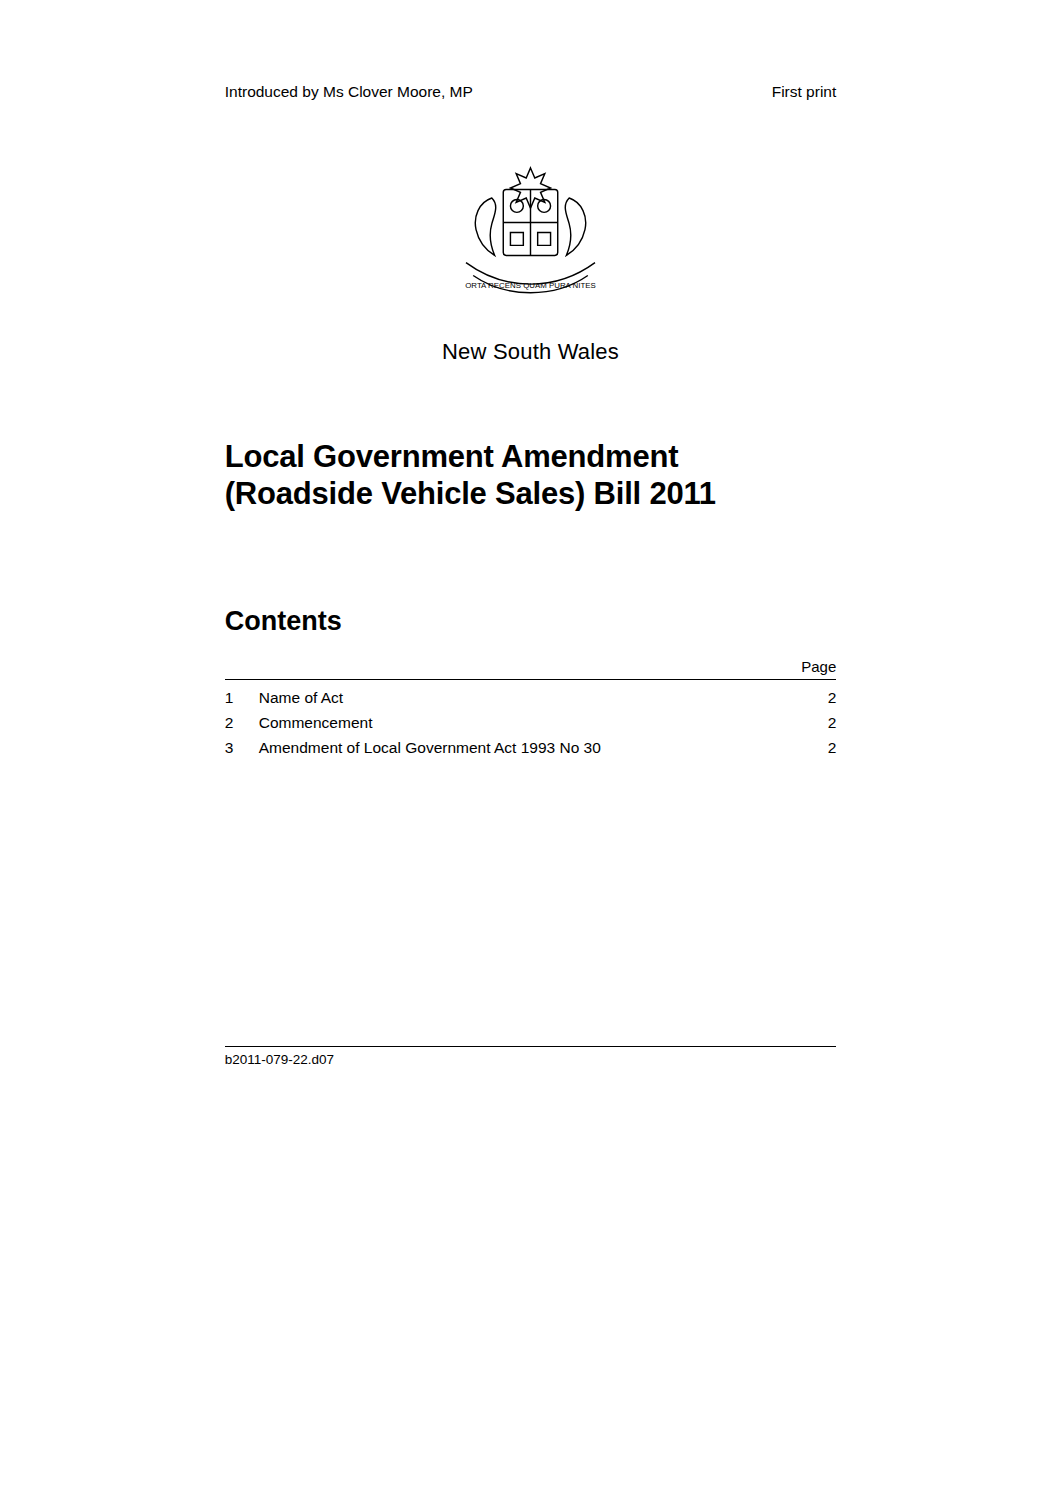Introduced by Ms Clover Moore, MP
First print
New South Wales
Local Government Amendment
(Roadside Vehicle Sales) Bill 2011
Contents
Page
| 1 | Name of Act | 2 |
| 2 | Commencement | 2 |
| 3 | Amendment of Local Government Act 1993 No 30 | 2 |
b2011-079-22.d07